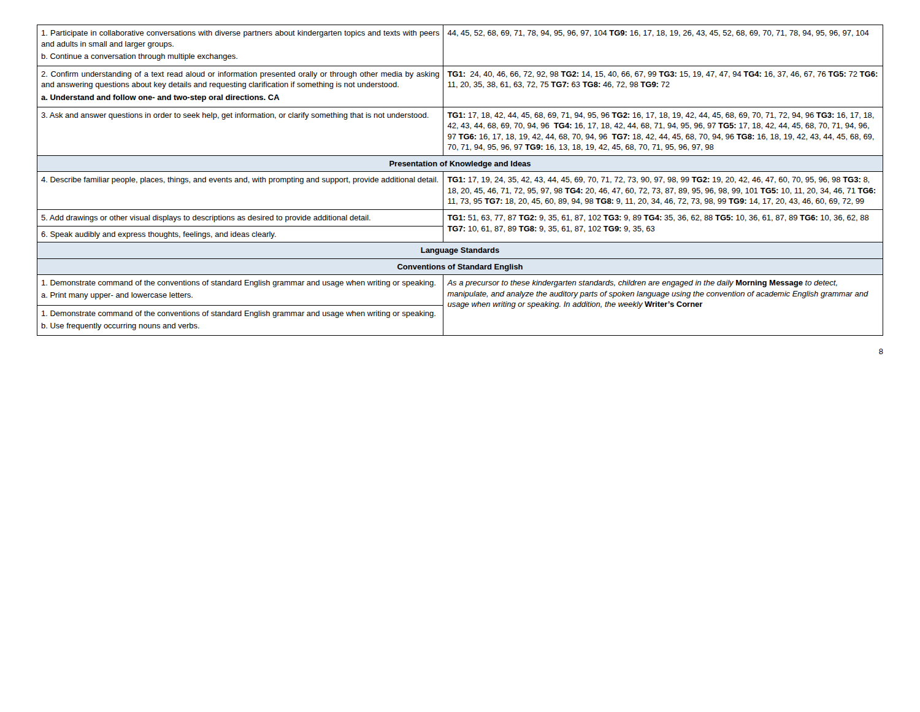| 1. Participate in collaborative conversations with diverse partners about kindergarten topics and texts with peers and adults in small and larger groups. b. Continue a conversation through multiple exchanges. | 44, 45, 52, 68, 69, 71, 78, 94, 95, 96, 97, 104 TG9: 16, 17, 18, 19, 26, 43, 45, 52, 68, 69, 70, 71, 78, 94, 95, 96, 97, 104 |
| 2. Confirm understanding of a text read aloud or information presented orally or through other media by asking and answering questions about key details and requesting clarification if something is not understood. a. Understand and follow one- and two-step oral directions. CA | TG1: 24, 40, 46, 66, 72, 92, 98 TG2: 14, 15, 40, 66, 67, 99 TG3: 15, 19, 47, 47, 94 TG4: 16, 37, 46, 67, 76 TG5: 72 TG6: 11, 20, 35, 38, 61, 63, 72, 75 TG7: 63 TG8: 46, 72, 98 TG9: 72 |
| 3. Ask and answer questions in order to seek help, get information, or clarify something that is not understood. | TG1: 17, 18, 42, 44, 45, 68, 69, 71, 94, 95, 96 TG2: 16, 17, 18, 19, 42, 44, 45, 68, 69, 70, 71, 72, 94, 96 TG3: 16, 17, 18, 42, 43, 44, 68, 69, 70, 94, 96 TG4: 16, 17, 18, 42, 44, 68, 71, 94, 95, 96, 97 TG5: 17, 18, 42, 44, 45, 68, 70, 71, 94, 96, 97 TG6: 16, 17, 18, 19, 42, 44, 68, 70, 94, 96 TG7: 18, 42, 44, 45, 68, 70, 94, 96 TG8: 16, 18, 19, 42, 43, 44, 45, 68, 69, 70, 71, 94, 95, 96, 97 TG9: 16, 13, 18, 19, 42, 45, 68, 70, 71, 95, 96, 97, 98 |
| Presentation of Knowledge and Ideas |
| 4. Describe familiar people, places, things, and events and, with prompting and support, provide additional detail. | TG1: 17, 19, 24, 35, 42, 43, 44, 45, 69, 70, 71, 72, 73, 90, 97, 98, 99 TG2: 19, 20, 42, 46, 47, 60, 70, 95, 96, 98 TG3: 8, 18, 20, 45, 46, 71, 72, 95, 97, 98 TG4: 20, 46, 47, 60, 72, 73, 87, 89, 95, 96, 98, 99, 101 TG5: 10, 11, 20, 34, 46, 71 TG6: 11, 73, 95 TG7: 18, 20, 45, 60, 89, 94, 98 TG8: 9, 11, 20, 34, 46, 72, 73, 98, 99 TG9: 14, 17, 20, 43, 46, 60, 69, 72, 99 |
| 5. Add drawings or other visual displays to descriptions as desired to provide additional detail. | TG1: 51, 63, 77, 87 TG2: 9, 35, 61, 87, 102 TG3: 9, 89 TG4: 35, 36, 62, 88 TG5: 10, 36, 61, 87, 89 TG6: 10, 36, 62, 88 TG7: 10, 61, 87, 89 TG8: 9, 35, 61, 87, 102 TG9: 9, 35, 63 |
| 6. Speak audibly and express thoughts, feelings, and ideas clearly. |
| Language Standards |
| Conventions of Standard English |
| 1. Demonstrate command of the conventions of standard English grammar and usage when writing or speaking. a. Print many upper- and lowercase letters. | As a precursor to these kindergarten standards, children are engaged in the daily Morning Message to detect, manipulate, and analyze the auditory parts of spoken language using the convention of academic English grammar and usage when writing or speaking. In addition, the weekly Writer’s Corner |
| 1. Demonstrate command of the conventions of standard English grammar and usage when writing or speaking. b. Use frequently occurring nouns and verbs. |
8